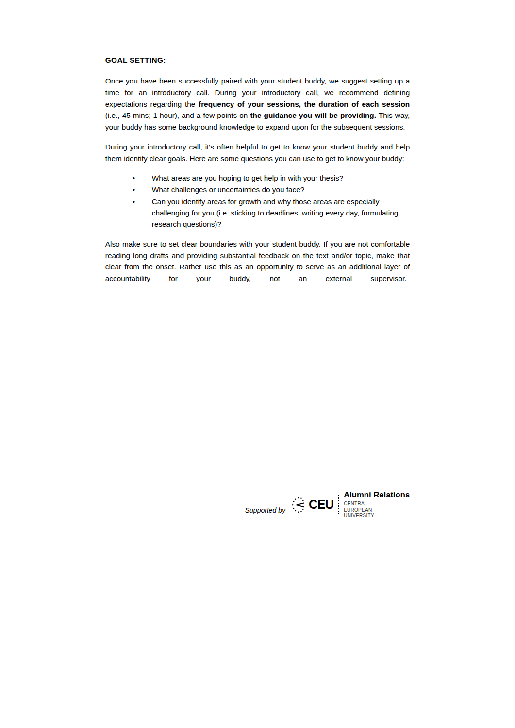GOAL SETTING:
Once you have been successfully paired with your student buddy, we suggest setting up a time for an introductory call. During your introductory call, we recommend defining expectations regarding the frequency of your sessions, the duration of each session (i.e., 45 mins; 1 hour), and a few points on the guidance you will be providing. This way, your buddy has some background knowledge to expand upon for the subsequent sessions.
During your introductory call, it's often helpful to get to know your student buddy and help them identify clear goals. Here are some questions you can use to get to know your buddy:
What areas are you hoping to get help in with your thesis?
What challenges or uncertainties do you face?
Can you identify areas for growth and why those areas are especially challenging for you (i.e. sticking to deadlines, writing every day, formulating research questions)?
Also make sure to set clear boundaries with your student buddy. If you are not comfortable reading long drafts and providing substantial feedback on the text and/or topic, make that clear from the onset. Rather use this as an opportunity to serve as an additional layer of accountability for your buddy, not an external supervisor.
Supported by
CEU
Alumni Relations CENTRAL
EUROPEAN
UNIVERSITY